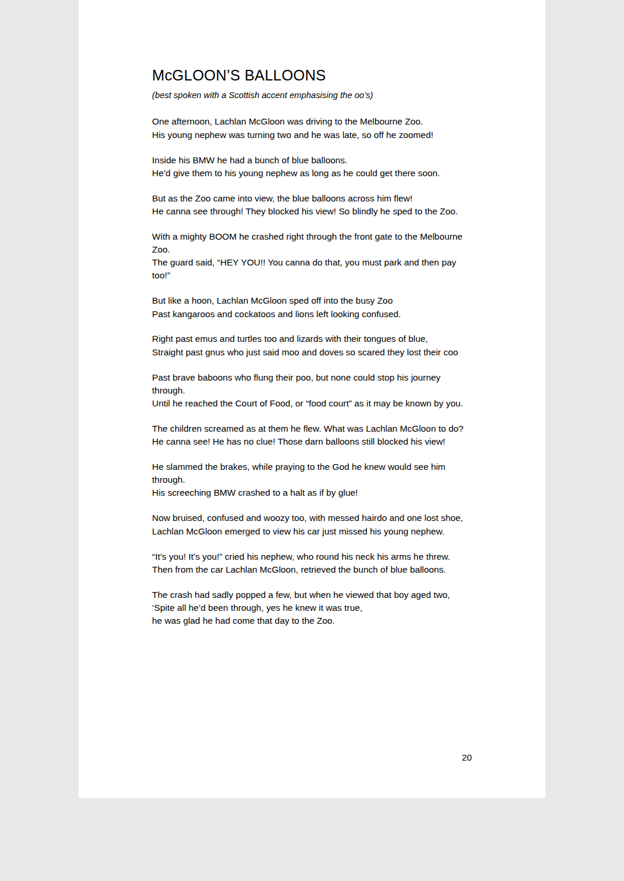McGLOON’S BALLOONS
(best spoken with a Scottish accent emphasising the oo’s)
One afternoon, Lachlan McGloon was driving to the Melbourne Zoo.
His young nephew was turning two and he was late, so off he zoomed!
Inside his BMW he had a bunch of blue balloons.
He’d give them to his young nephew as long as he could get there soon.
But as the Zoo came into view, the blue balloons across him flew!
He canna see through! They blocked his view! So blindly he sped to the Zoo.
With a mighty BOOM he crashed right through the front gate to the Melbourne Zoo.
The guard said, “HEY YOU!! You canna do that, you must park and then pay too!”
But like a hoon, Lachlan McGloon sped off into the busy Zoo
Past kangaroos and cockatoos and lions left looking confused.
Right past emus and turtles too and lizards with their tongues of blue,
Straight past gnus who just said moo and doves so scared they lost their coo
Past brave baboons who flung their poo, but none could stop his journey through.
Until he reached the Court of Food, or “food court” as it may be known by you.
The children screamed as at them he flew. What was Lachlan McGloon to do?
He canna see! He has no clue! Those darn balloons still blocked his view!
He slammed the brakes, while praying to the God he knew would see him through.
His screeching BMW crashed to a halt as if by glue!
Now bruised, confused and woozy too, with messed hairdo and one lost shoe,
Lachlan McGloon emerged to view his car just missed his young nephew.
“It’s you! It’s you!” cried his nephew, who round his neck his arms he threw.
Then from the car Lachlan McGloon, retrieved the bunch of blue balloons.
The crash had sadly popped a few, but when he viewed that boy aged two,
‘Spite all he’d been through, yes he knew it was true,
he was glad he had come that day to the Zoo.
20